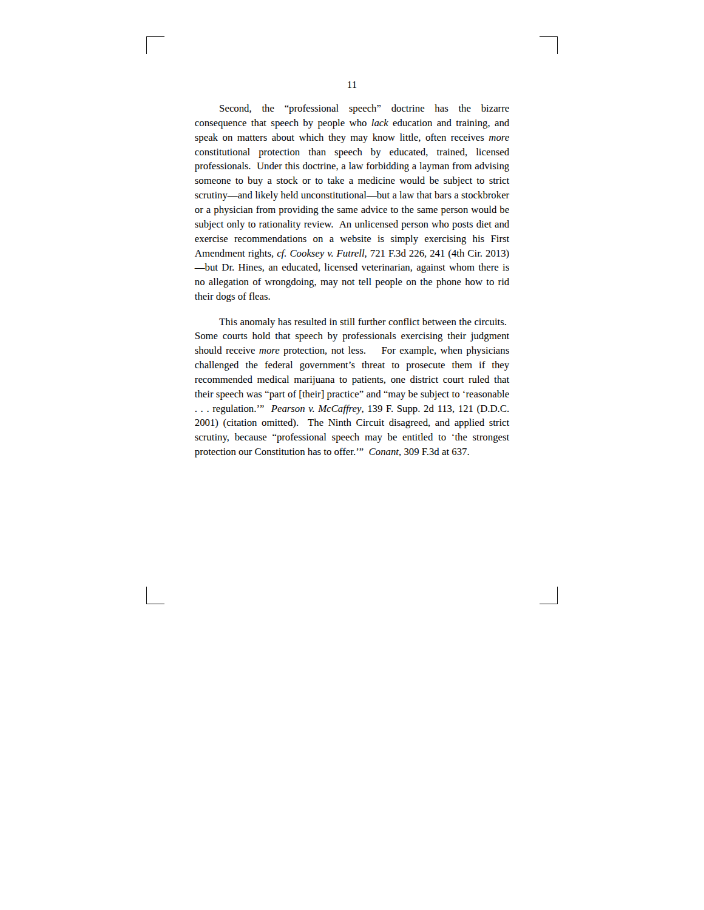11
Second, the “professional speech” doctrine has the bizarre consequence that speech by people who lack education and training, and speak on matters about which they may know little, often receives more constitutional protection than speech by educated, trained, licensed professionals. Under this doctrine, a law forbidding a layman from advising someone to buy a stock or to take a medicine would be subject to strict scrutiny—and likely held unconstitutional—but a law that bars a stockbroker or a physician from providing the same advice to the same person would be subject only to rationality review. An unlicensed person who posts diet and exercise recommendations on a website is simply exercising his First Amendment rights, cf. Cooksey v. Futrell, 721 F.3d 226, 241 (4th Cir. 2013)—but Dr. Hines, an educated, licensed veterinarian, against whom there is no allegation of wrongdoing, may not tell people on the phone how to rid their dogs of fleas.
This anomaly has resulted in still further conflict between the circuits. Some courts hold that speech by professionals exercising their judgment should receive more protection, not less. For example, when physicians challenged the federal government’s threat to prosecute them if they recommended medical marijuana to patients, one district court ruled that their speech was “part of [their] practice” and “may be subject to ‘reasonable . . . regulation.’” Pearson v. McCaffrey, 139 F. Supp. 2d 113, 121 (D.D.C. 2001) (citation omitted). The Ninth Circuit disagreed, and applied strict scrutiny, because “professional speech may be entitled to ‘the strongest protection our Constitution has to offer.’” Conant, 309 F.3d at 637.